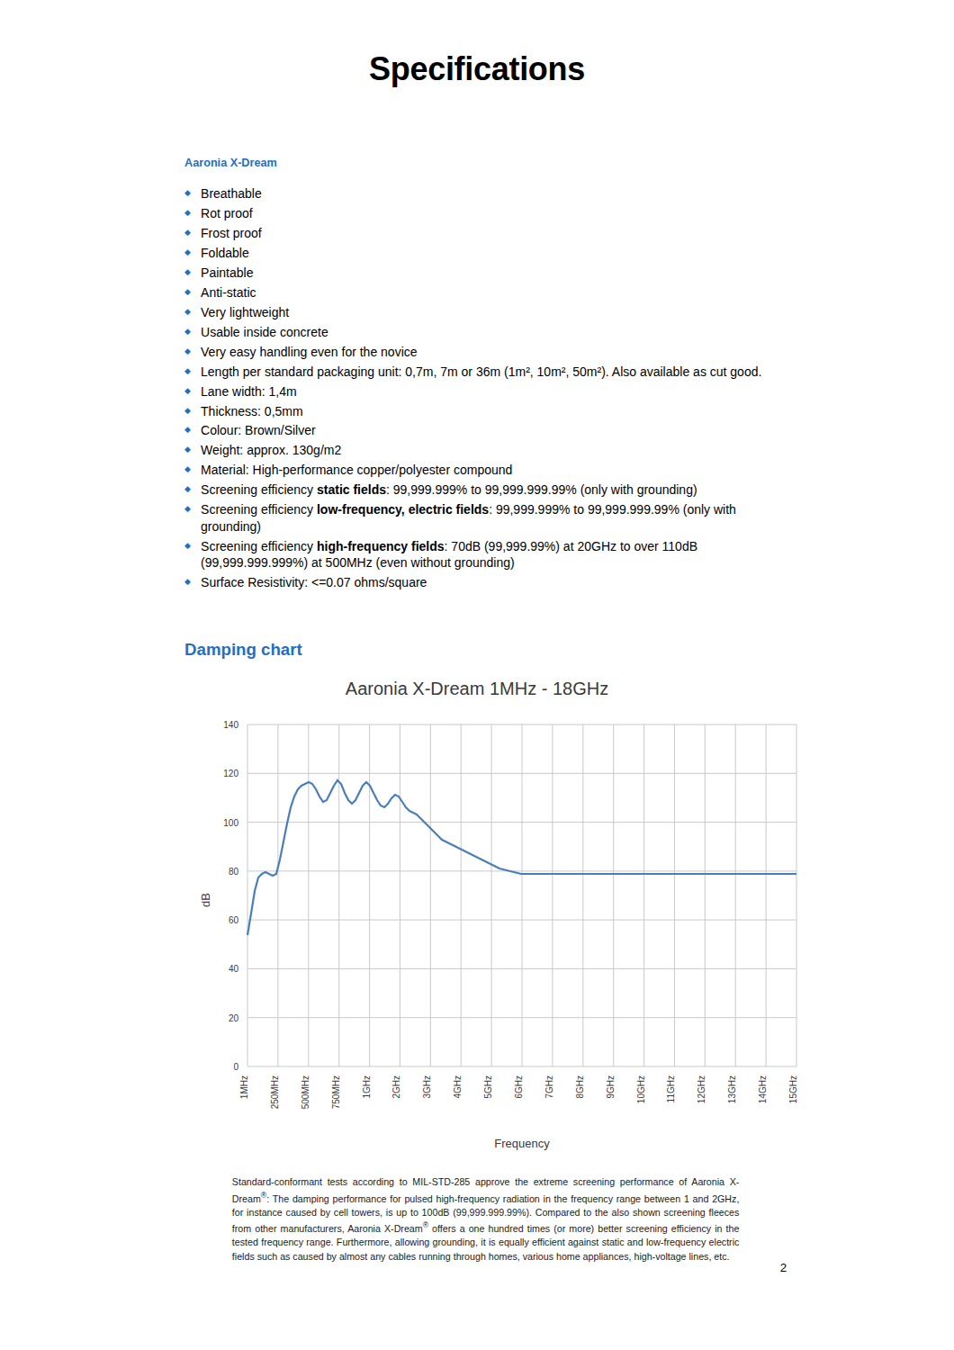Specifications
Aaronia X-Dream
Breathable
Rot proof
Frost proof
Foldable
Paintable
Anti-static
Very lightweight
Usable inside concrete
Very easy handling even for the novice
Length per standard packaging unit: 0,7m, 7m or 36m (1m², 10m², 50m²). Also available as cut good.
Lane width: 1,4m
Thickness: 0,5mm
Colour: Brown/Silver
Weight: approx. 130g/m2
Material: High-performance copper/polyester compound
Screening efficiency static fields: 99,999.999% to 99,999.999.99% (only with grounding)
Screening efficiency low-frequency, electric fields: 99,999.999% to 99,999.999.99% (only with grounding)
Screening efficiency high-frequency fields: 70dB (99,999.99%) at 20GHz to over 110dB (99,999.999.999%) at 500MHz (even without grounding)
Surface Resistivity: <=0.07 ohms/square
Damping chart
Aaronia X-Dream 1MHz - 18GHz
0 20 40 60 80 100 120 140 dB 1MHz 250MHz 500MHz 750MHz 1GHz 2GHz 3GHz 4GHz 5GHz 6GHz 7GHz 8GHz 9GHz 10GHz 11GHz 12GHz 13GHz 14GHz 15GHz Frequency
Standard-conformant tests according to MIL-STD-285 approve the extreme screening performance of Aaronia X-Dream®: The damping performance for pulsed high-frequency radiation in the frequency range between 1 and 2GHz, for instance caused by cell towers, is up to 100dB (99,999.999.99%). Compared to the also shown screening fleeces from other manufacturers, Aaronia X-Dream® offers a one hundred times (or more) better screening efficiency in the tested frequency range. Furthermore, allowing grounding, it is equally efficient against static and low-frequency electric fields such as caused by almost any cables running through homes, various home appliances, high-voltage lines, etc.
2